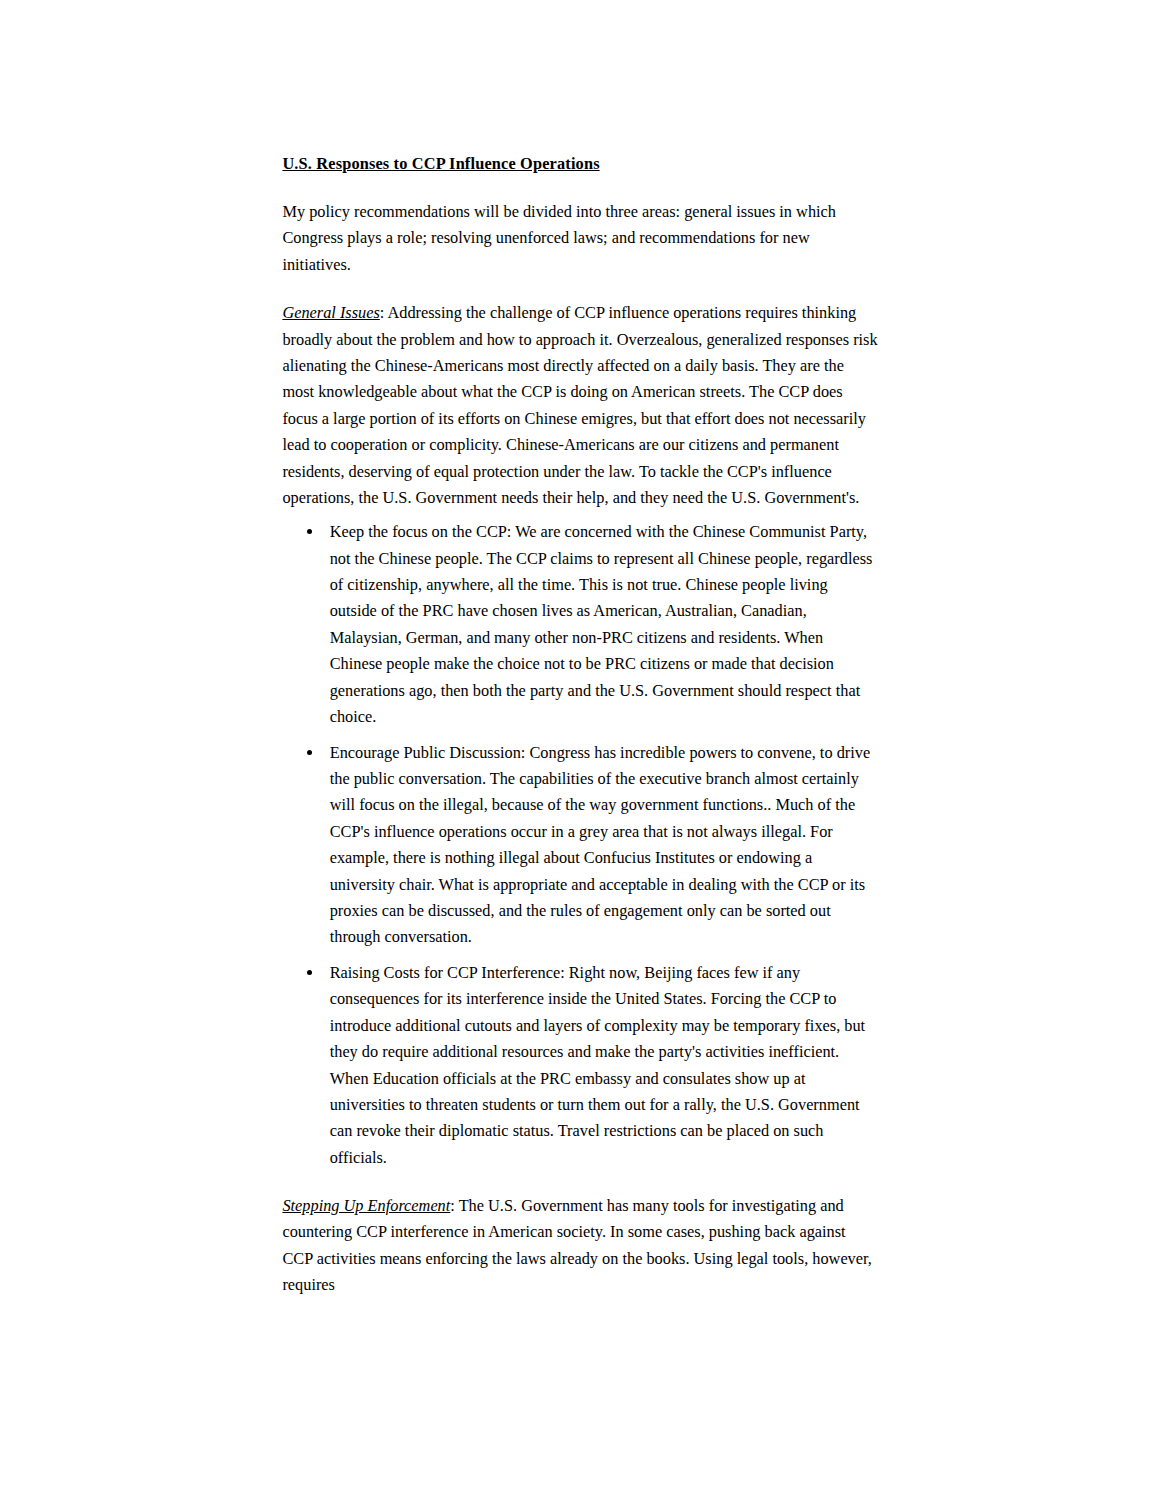U.S. Responses to CCP Influence Operations
My policy recommendations will be divided into three areas: general issues in which Congress plays a role; resolving unenforced laws; and recommendations for new initiatives.
General Issues: Addressing the challenge of CCP influence operations requires thinking broadly about the problem and how to approach it. Overzealous, generalized responses risk alienating the Chinese-Americans most directly affected on a daily basis. They are the most knowledgeable about what the CCP is doing on American streets. The CCP does focus a large portion of its efforts on Chinese emigres, but that effort does not necessarily lead to cooperation or complicity. Chinese-Americans are our citizens and permanent residents, deserving of equal protection under the law. To tackle the CCP's influence operations, the U.S. Government needs their help, and they need the U.S. Government's.
Keep the focus on the CCP: We are concerned with the Chinese Communist Party, not the Chinese people. The CCP claims to represent all Chinese people, regardless of citizenship, anywhere, all the time. This is not true. Chinese people living outside of the PRC have chosen lives as American, Australian, Canadian, Malaysian, German, and many other non-PRC citizens and residents. When Chinese people make the choice not to be PRC citizens or made that decision generations ago, then both the party and the U.S. Government should respect that choice.
Encourage Public Discussion: Congress has incredible powers to convene, to drive the public conversation. The capabilities of the executive branch almost certainly will focus on the illegal, because of the way government functions.. Much of the CCP's influence operations occur in a grey area that is not always illegal. For example, there is nothing illegal about Confucius Institutes or endowing a university chair. What is appropriate and acceptable in dealing with the CCP or its proxies can be discussed, and the rules of engagement only can be sorted out through conversation.
Raising Costs for CCP Interference: Right now, Beijing faces few if any consequences for its interference inside the United States. Forcing the CCP to introduce additional cutouts and layers of complexity may be temporary fixes, but they do require additional resources and make the party's activities inefficient. When Education officials at the PRC embassy and consulates show up at universities to threaten students or turn them out for a rally, the U.S. Government can revoke their diplomatic status. Travel restrictions can be placed on such officials.
Stepping Up Enforcement: The U.S. Government has many tools for investigating and countering CCP interference in American society. In some cases, pushing back against CCP activities means enforcing the laws already on the books. Using legal tools, however, requires